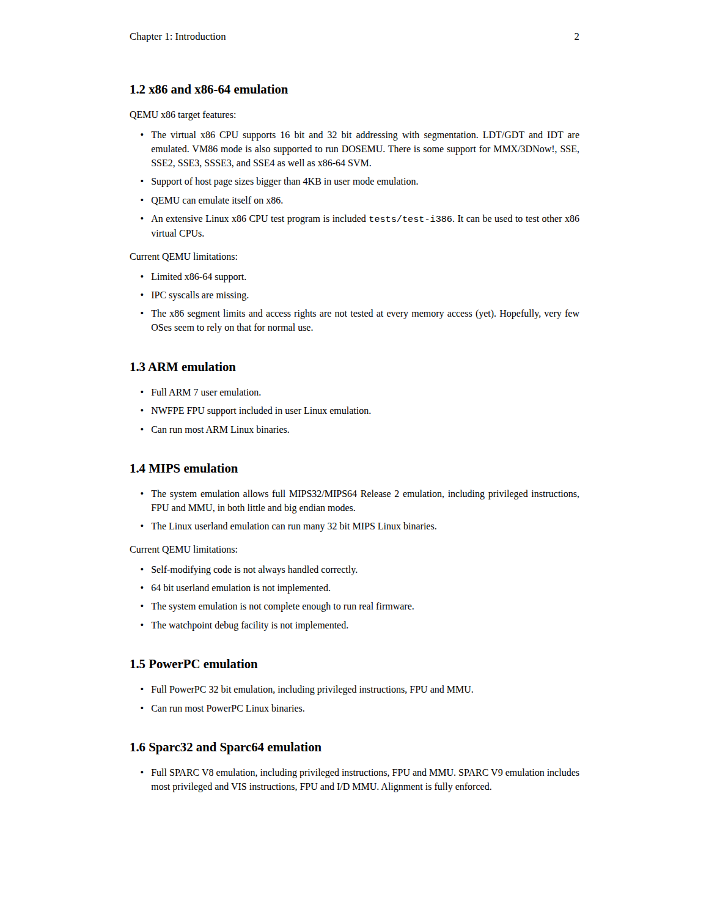Chapter 1: Introduction 2
1.2 x86 and x86-64 emulation
QEMU x86 target features:
The virtual x86 CPU supports 16 bit and 32 bit addressing with segmentation. LDT/GDT and IDT are emulated. VM86 mode is also supported to run DOSEMU. There is some support for MMX/3DNow!, SSE, SSE2, SSE3, SSSE3, and SSE4 as well as x86-64 SVM.
Support of host page sizes bigger than 4KB in user mode emulation.
QEMU can emulate itself on x86.
An extensive Linux x86 CPU test program is included tests/test-i386. It can be used to test other x86 virtual CPUs.
Current QEMU limitations:
Limited x86-64 support.
IPC syscalls are missing.
The x86 segment limits and access rights are not tested at every memory access (yet). Hopefully, very few OSes seem to rely on that for normal use.
1.3 ARM emulation
Full ARM 7 user emulation.
NWFPE FPU support included in user Linux emulation.
Can run most ARM Linux binaries.
1.4 MIPS emulation
The system emulation allows full MIPS32/MIPS64 Release 2 emulation, including privileged instructions, FPU and MMU, in both little and big endian modes.
The Linux userland emulation can run many 32 bit MIPS Linux binaries.
Current QEMU limitations:
Self-modifying code is not always handled correctly.
64 bit userland emulation is not implemented.
The system emulation is not complete enough to run real firmware.
The watchpoint debug facility is not implemented.
1.5 PowerPC emulation
Full PowerPC 32 bit emulation, including privileged instructions, FPU and MMU.
Can run most PowerPC Linux binaries.
1.6 Sparc32 and Sparc64 emulation
Full SPARC V8 emulation, including privileged instructions, FPU and MMU. SPARC V9 emulation includes most privileged and VIS instructions, FPU and I/D MMU. Alignment is fully enforced.